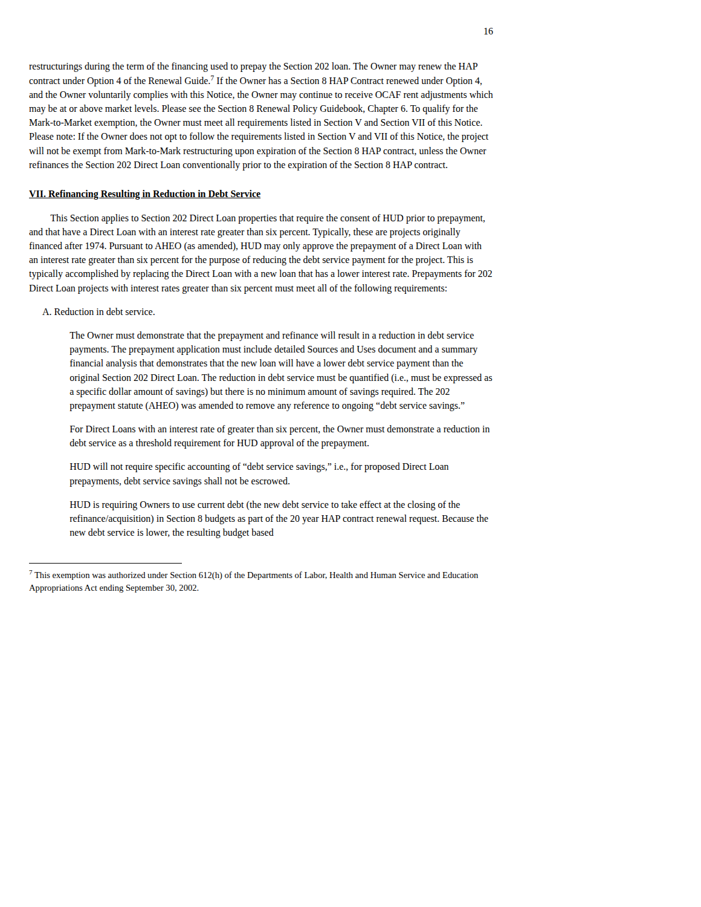16
restructurings during the term of the financing used to prepay the Section 202 loan. The Owner may renew the HAP contract under Option 4 of the Renewal Guide.7 If the Owner has a Section 8 HAP Contract renewed under Option 4, and the Owner voluntarily complies with this Notice, the Owner may continue to receive OCAF rent adjustments which may be at or above market levels. Please see the Section 8 Renewal Policy Guidebook, Chapter 6. To qualify for the Mark-to-Market exemption, the Owner must meet all requirements listed in Section V and Section VII of this Notice. Please note: If the Owner does not opt to follow the requirements listed in Section V and VII of this Notice, the project will not be exempt from Mark-to-Mark restructuring upon expiration of the Section 8 HAP contract, unless the Owner refinances the Section 202 Direct Loan conventionally prior to the expiration of the Section 8 HAP contract.
VII. Refinancing Resulting in Reduction in Debt Service
This Section applies to Section 202 Direct Loan properties that require the consent of HUD prior to prepayment, and that have a Direct Loan with an interest rate greater than six percent. Typically, these are projects originally financed after 1974. Pursuant to AHEO (as amended), HUD may only approve the prepayment of a Direct Loan with an interest rate greater than six percent for the purpose of reducing the debt service payment for the project. This is typically accomplished by replacing the Direct Loan with a new loan that has a lower interest rate. Prepayments for 202 Direct Loan projects with interest rates greater than six percent must meet all of the following requirements:
Reduction in debt service.
The Owner must demonstrate that the prepayment and refinance will result in a reduction in debt service payments. The prepayment application must include detailed Sources and Uses document and a summary financial analysis that demonstrates that the new loan will have a lower debt service payment than the original Section 202 Direct Loan. The reduction in debt service must be quantified (i.e., must be expressed as a specific dollar amount of savings) but there is no minimum amount of savings required. The 202 prepayment statute (AHEO) was amended to remove any reference to ongoing “debt service savings.”
For Direct Loans with an interest rate of greater than six percent, the Owner must demonstrate a reduction in debt service as a threshold requirement for HUD approval of the prepayment.
HUD will not require specific accounting of “debt service savings,” i.e., for proposed Direct Loan prepayments, debt service savings shall not be escrowed.
HUD is requiring Owners to use current debt (the new debt service to take effect at the closing of the refinance/acquisition) in Section 8 budgets as part of the 20 year HAP contract renewal request. Because the new debt service is lower, the resulting budget based
7 This exemption was authorized under Section 612(h) of the Departments of Labor, Health and Human Service and Education Appropriations Act ending September 30, 2002.